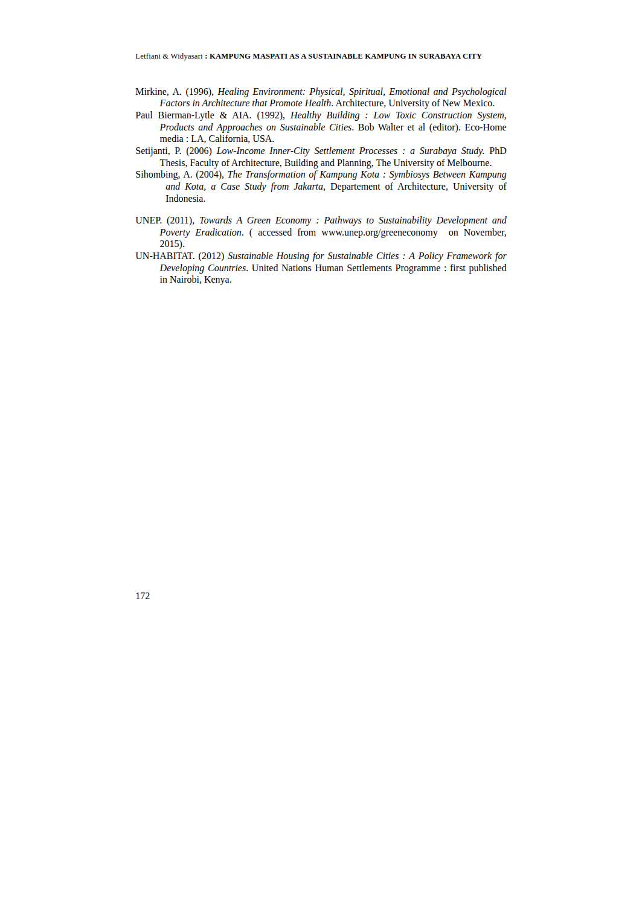Letfiani & Widyasari : KAMPUNG MASPATI AS A SUSTAINABLE KAMPUNG IN SURABAYA CITY
Mirkine, A. (1996), Healing Environment: Physical, Spiritual, Emotional and Psychological Factors in Architecture that Promote Health. Architecture, University of New Mexico.
Paul Bierman-Lytle & AIA. (1992), Healthy Building : Low Toxic Construction System, Products and Approaches on Sustainable Cities. Bob Walter et al (editor). Eco-Home media : LA, California, USA.
Setijanti, P. (2006) Low-Income Inner-City Settlement Processes : a Surabaya Study. PhD Thesis, Faculty of Architecture, Building and Planning, The University of Melbourne.
Sihombing, A. (2004), The Transformation of Kampung Kota : Symbiosys Between Kampung and Kota, a Case Study from Jakarta, Departement of Architecture, University of Indonesia.
UNEP. (2011), Towards A Green Economy : Pathways to Sustainability Development and Poverty Eradication. ( accessed from www.unep.org/greeneconomy on November, 2015).
UN-HABITAT. (2012) Sustainable Housing for Sustainable Cities : A Policy Framework for Developing Countries. United Nations Human Settlements Programme : first published in Nairobi, Kenya.
172